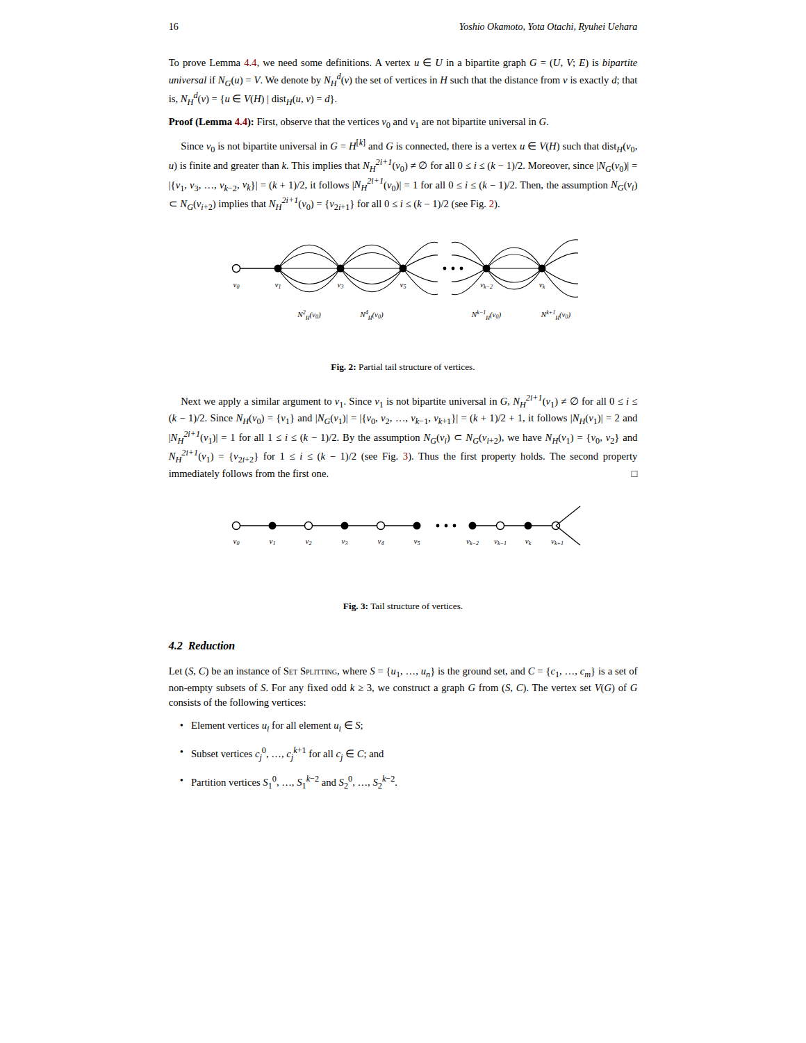16 Yoshio Okamoto, Yota Otachi, Ryuhei Uehara
To prove Lemma 4.4, we need some definitions. A vertex u ∈ U in a bipartite graph G = (U, V; E) is bipartite universal if NG(u) = V. We denote by NHd(v) the set of vertices in H such that the distance from v is exactly d; that is, NHd(v) = {u ∈ V(H) | distH(u, v) = d}.
Proof (Lemma 4.4): First, observe that the vertices v0 and v1 are not bipartite universal in G.
Since v0 is not bipartite universal in G = H[k] and G is connected, there is a vertex u ∈ V(H) such that distH(v0, u) is finite and greater than k. This implies that NH2i+1(v0) ≠ ∅ for all 0 ≤ i ≤ (k − 1)/2. Moreover, since |NG(v0)| = |{v1, v3, …, vk−2, vk}| = (k + 1)/2, it follows |NH2i+1(v0)| = 1 for all 0 ≤ i ≤ (k − 1)/2. Then, the assumption NG(vi) ⊂ NG(vi+2) implies that NH2i+1(v0) = {v2i+1} for all 0 ≤ i ≤ (k − 1)/2 (see Fig. 2).
v0 v1 v3 v5 vk−2 vk N2H(v0) N4H(v0) Nk−1H(v0) Nk+1H(v0)
Fig. 2: Partial tail structure of vertices.
Next we apply a similar argument to v1. Since v1 is not bipartite universal in G, NH2i+1(v1) ≠ ∅ for all 0 ≤ i ≤ (k − 1)/2. Since NH(v0) = {v1} and |NG(v1)| = |{v0, v2, …, vk−1, vk+1}| = (k + 1)/2 + 1, it follows |NH(v1)| = 2 and |NH2i+1(v1)| = 1 for all 1 ≤ i ≤ (k − 1)/2. By the assumption NG(vi) ⊂ NG(vi+2), we have NH(v1) = {v0, v2} and NH2i+1(v1) = {v2i+2} for 1 ≤ i ≤ (k − 1)/2 (see Fig. 3). Thus the first property holds. The second property immediately follows from the first one. □
v0 v1 v2 v3 v4 v5 vk−2 vk−1 vk vk+1
Fig. 3: Tail structure of vertices.
4.2 Reduction
Let (S, C) be an instance of Set Splitting, where S = {u1, …, un} is the ground set, and C = {c1, …, cm} is a set of non-empty subsets of S. For any fixed odd k ≥ 3, we construct a graph G from (S, C). The vertex set V(G) of G consists of the following vertices:
Element vertices ui for all element ui ∈ S;
Subset vertices cj0, …, cjk+1 for all cj ∈ C; and
Partition vertices S10, …, S1k−2 and S20, …, S2k−2.